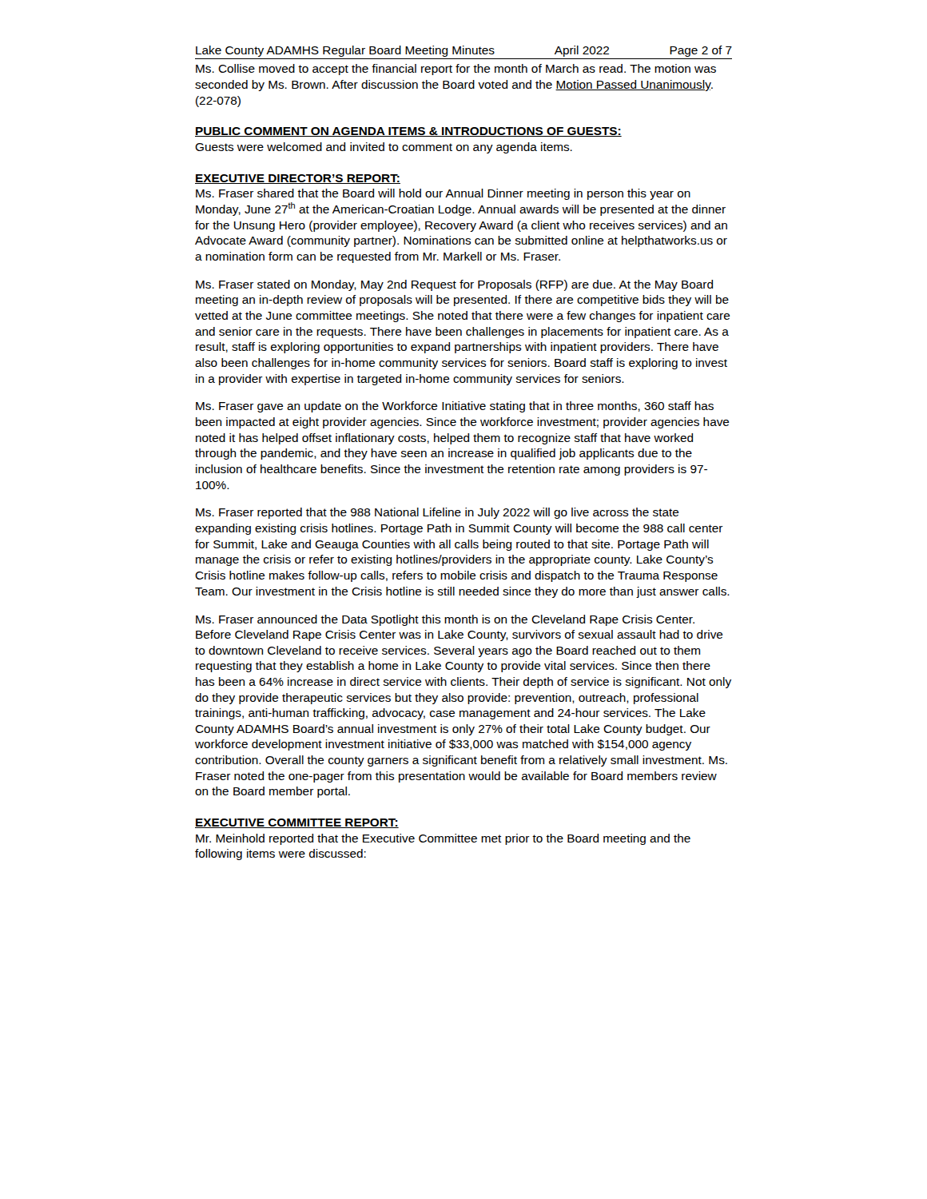Lake County ADAMHS Regular Board Meeting Minutes April 2022 Page 2 of 7
Ms. Collise moved to accept the financial report for the month of March as read. The motion was seconded by Ms. Brown. After discussion the Board voted and the Motion Passed Unanimously. (22-078)
PUBLIC COMMENT ON AGENDA ITEMS & INTRODUCTIONS OF GUESTS:
Guests were welcomed and invited to comment on any agenda items.
EXECUTIVE DIRECTOR’S REPORT:
Ms. Fraser shared that the Board will hold our Annual Dinner meeting in person this year on Monday, June 27th at the American-Croatian Lodge. Annual awards will be presented at the dinner for the Unsung Hero (provider employee), Recovery Award (a client who receives services) and an Advocate Award (community partner). Nominations can be submitted online at helpthatworks.us or a nomination form can be requested from Mr. Markell or Ms. Fraser.
Ms. Fraser stated on Monday, May 2nd Request for Proposals (RFP) are due. At the May Board meeting an in-depth review of proposals will be presented. If there are competitive bids they will be vetted at the June committee meetings. She noted that there were a few changes for inpatient care and senior care in the requests. There have been challenges in placements for inpatient care. As a result, staff is exploring opportunities to expand partnerships with inpatient providers. There have also been challenges for in-home community services for seniors. Board staff is exploring to invest in a provider with expertise in targeted in-home community services for seniors.
Ms. Fraser gave an update on the Workforce Initiative stating that in three months, 360 staff has been impacted at eight provider agencies. Since the workforce investment; provider agencies have noted it has helped offset inflationary costs, helped them to recognize staff that have worked through the pandemic, and they have seen an increase in qualified job applicants due to the inclusion of healthcare benefits. Since the investment the retention rate among providers is 97-100%.
Ms. Fraser reported that the 988 National Lifeline in July 2022 will go live across the state expanding existing crisis hotlines. Portage Path in Summit County will become the 988 call center for Summit, Lake and Geauga Counties with all calls being routed to that site. Portage Path will manage the crisis or refer to existing hotlines/providers in the appropriate county. Lake County’s Crisis hotline makes follow-up calls, refers to mobile crisis and dispatch to the Trauma Response Team. Our investment in the Crisis hotline is still needed since they do more than just answer calls.
Ms. Fraser announced the Data Spotlight this month is on the Cleveland Rape Crisis Center. Before Cleveland Rape Crisis Center was in Lake County, survivors of sexual assault had to drive to downtown Cleveland to receive services. Several years ago the Board reached out to them requesting that they establish a home in Lake County to provide vital services. Since then there has been a 64% increase in direct service with clients. Their depth of service is significant. Not only do they provide therapeutic services but they also provide: prevention, outreach, professional trainings, anti-human trafficking, advocacy, case management and 24-hour services. The Lake County ADAMHS Board’s annual investment is only 27% of their total Lake County budget. Our workforce development investment initiative of $33,000 was matched with $154,000 agency contribution. Overall the county garners a significant benefit from a relatively small investment. Ms. Fraser noted the one-pager from this presentation would be available for Board members review on the Board member portal.
EXECUTIVE COMMITTEE REPORT:
Mr. Meinhold reported that the Executive Committee met prior to the Board meeting and the following items were discussed: